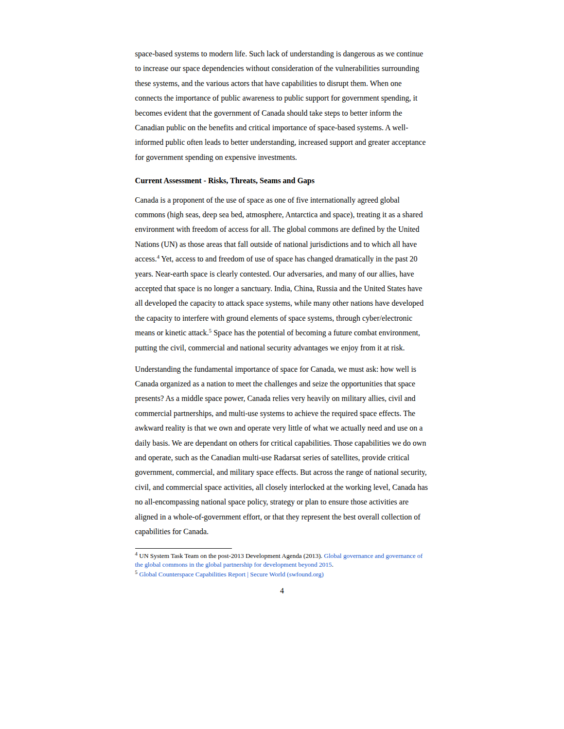space-based systems to modern life. Such lack of understanding is dangerous as we continue to increase our space dependencies without consideration of the vulnerabilities surrounding these systems, and the various actors that have capabilities to disrupt them. When one connects the importance of public awareness to public support for government spending, it becomes evident that the government of Canada should take steps to better inform the Canadian public on the benefits and critical importance of space-based systems. A well-informed public often leads to better understanding, increased support and greater acceptance for government spending on expensive investments.
Current Assessment - Risks, Threats, Seams and Gaps
Canada is a proponent of the use of space as one of five internationally agreed global commons (high seas, deep sea bed, atmosphere, Antarctica and space), treating it as a shared environment with freedom of access for all. The global commons are defined by the United Nations (UN) as those areas that fall outside of national jurisdictions and to which all have access.4 Yet, access to and freedom of use of space has changed dramatically in the past 20 years. Near-earth space is clearly contested. Our adversaries, and many of our allies, have accepted that space is no longer a sanctuary. India, China, Russia and the United States have all developed the capacity to attack space systems, while many other nations have developed the capacity to interfere with ground elements of space systems, through cyber/electronic means or kinetic attack.5 Space has the potential of becoming a future combat environment, putting the civil, commercial and national security advantages we enjoy from it at risk.
Understanding the fundamental importance of space for Canada, we must ask: how well is Canada organized as a nation to meet the challenges and seize the opportunities that space presents? As a middle space power, Canada relies very heavily on military allies, civil and commercial partnerships, and multi-use systems to achieve the required space effects. The awkward reality is that we own and operate very little of what we actually need and use on a daily basis. We are dependant on others for critical capabilities. Those capabilities we do own and operate, such as the Canadian multi-use Radarsat series of satellites, provide critical government, commercial, and military space effects. But across the range of national security, civil, and commercial space activities, all closely interlocked at the working level, Canada has no all-encompassing national space policy, strategy or plan to ensure those activities are aligned in a whole-of-government effort, or that they represent the best overall collection of capabilities for Canada.
4 UN System Task Team on the post-2013 Development Agenda (2013). Global governance and governance of the global commons in the global partnership for development beyond 2015.
5 Global Counterspace Capabilities Report | Secure World (swfound.org)
4